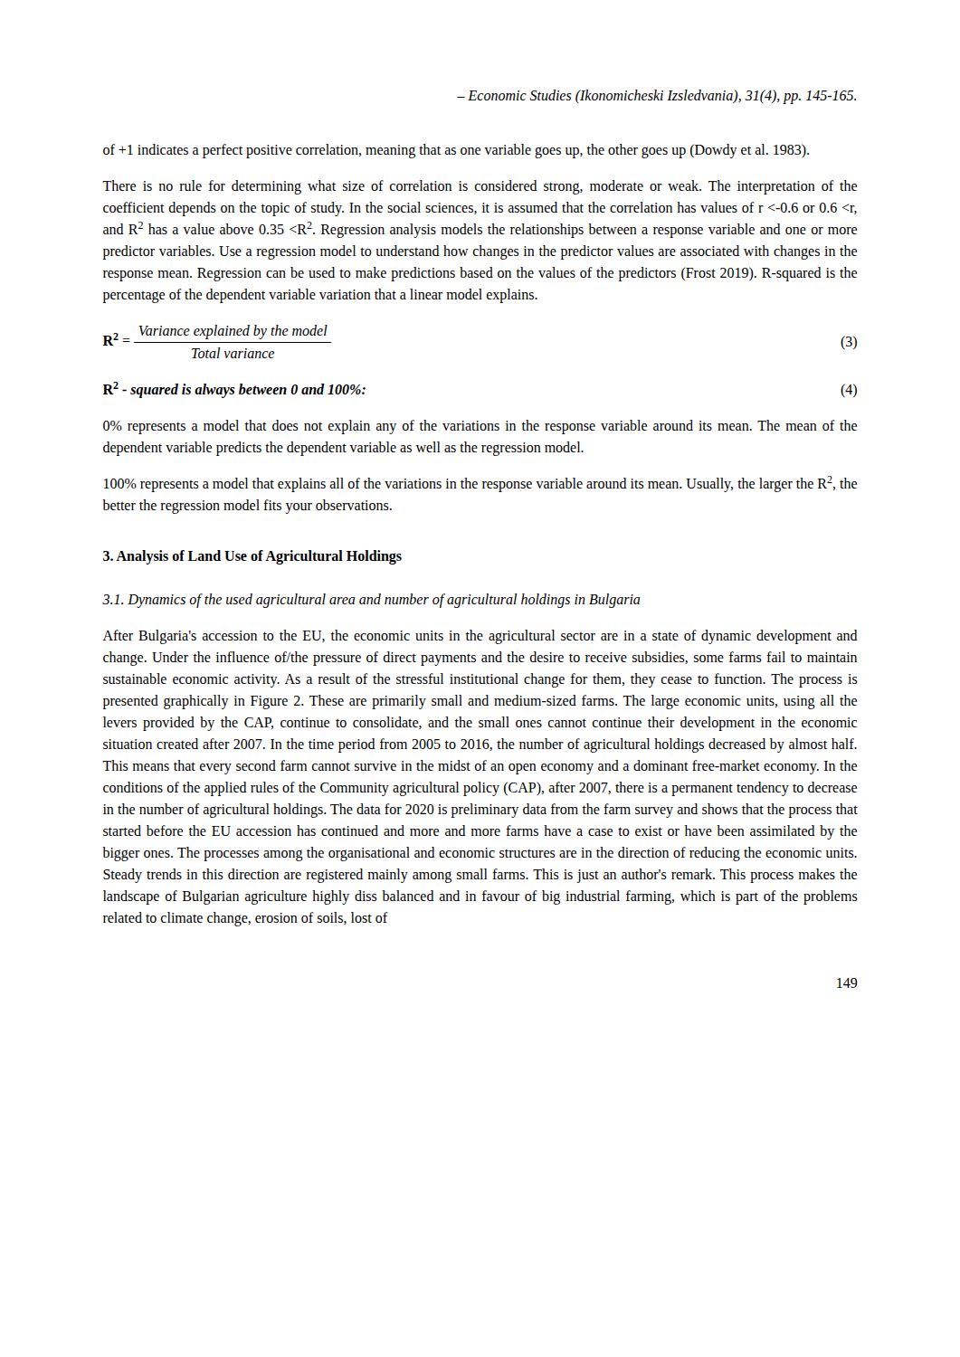– Economic Studies (Ikonomicheski Izsledvania), 31(4), pp. 145-165.
of +1 indicates a perfect positive correlation, meaning that as one variable goes up, the other goes up (Dowdy et al. 1983).
There is no rule for determining what size of correlation is considered strong, moderate or weak. The interpretation of the coefficient depends on the topic of study. In the social sciences, it is assumed that the correlation has values of r <-0.6 or 0.6 <r, and R2 has a value above 0.35 <R2. Regression analysis models the relationships between a response variable and one or more predictor variables. Use a regression model to understand how changes in the predictor values are associated with changes in the response mean. Regression can be used to make predictions based on the values of the predictors (Frost 2019). R-squared is the percentage of the dependent variable variation that a linear model explains.
R2 = Variance explained by the model Total variance
(3)
R2 - squared is always between 0 and 100%:
(4)
0% represents a model that does not explain any of the variations in the response variable around its mean. The mean of the dependent variable predicts the dependent variable as well as the regression model.
100% represents a model that explains all of the variations in the response variable around its mean. Usually, the larger the R2, the better the regression model fits your observations.
3. Analysis of Land Use of Agricultural Holdings
3.1. Dynamics of the used agricultural area and number of agricultural holdings in Bulgaria
After Bulgaria's accession to the EU, the economic units in the agricultural sector are in a state of dynamic development and change. Under the influence of/the pressure of direct payments and the desire to receive subsidies, some farms fail to maintain sustainable economic activity. As a result of the stressful institutional change for them, they cease to function. The process is presented graphically in Figure 2. These are primarily small and medium-sized farms. The large economic units, using all the levers provided by the CAP, continue to consolidate, and the small ones cannot continue their development in the economic situation created after 2007. In the time period from 2005 to 2016, the number of agricultural holdings decreased by almost half. This means that every second farm cannot survive in the midst of an open economy and a dominant free-market economy. In the conditions of the applied rules of the Community agricultural policy (CAP), after 2007, there is a permanent tendency to decrease in the number of agricultural holdings. The data for 2020 is preliminary data from the farm survey and shows that the process that started before the EU accession has continued and more and more farms have a case to exist or have been assimilated by the bigger ones. The processes among the organisational and economic structures are in the direction of reducing the economic units. Steady trends in this direction are registered mainly among small farms. This is just an author's remark. This process makes the landscape of Bulgarian agriculture highly diss balanced and in favour of big industrial farming, which is part of the problems related to climate change, erosion of soils, lost of
149